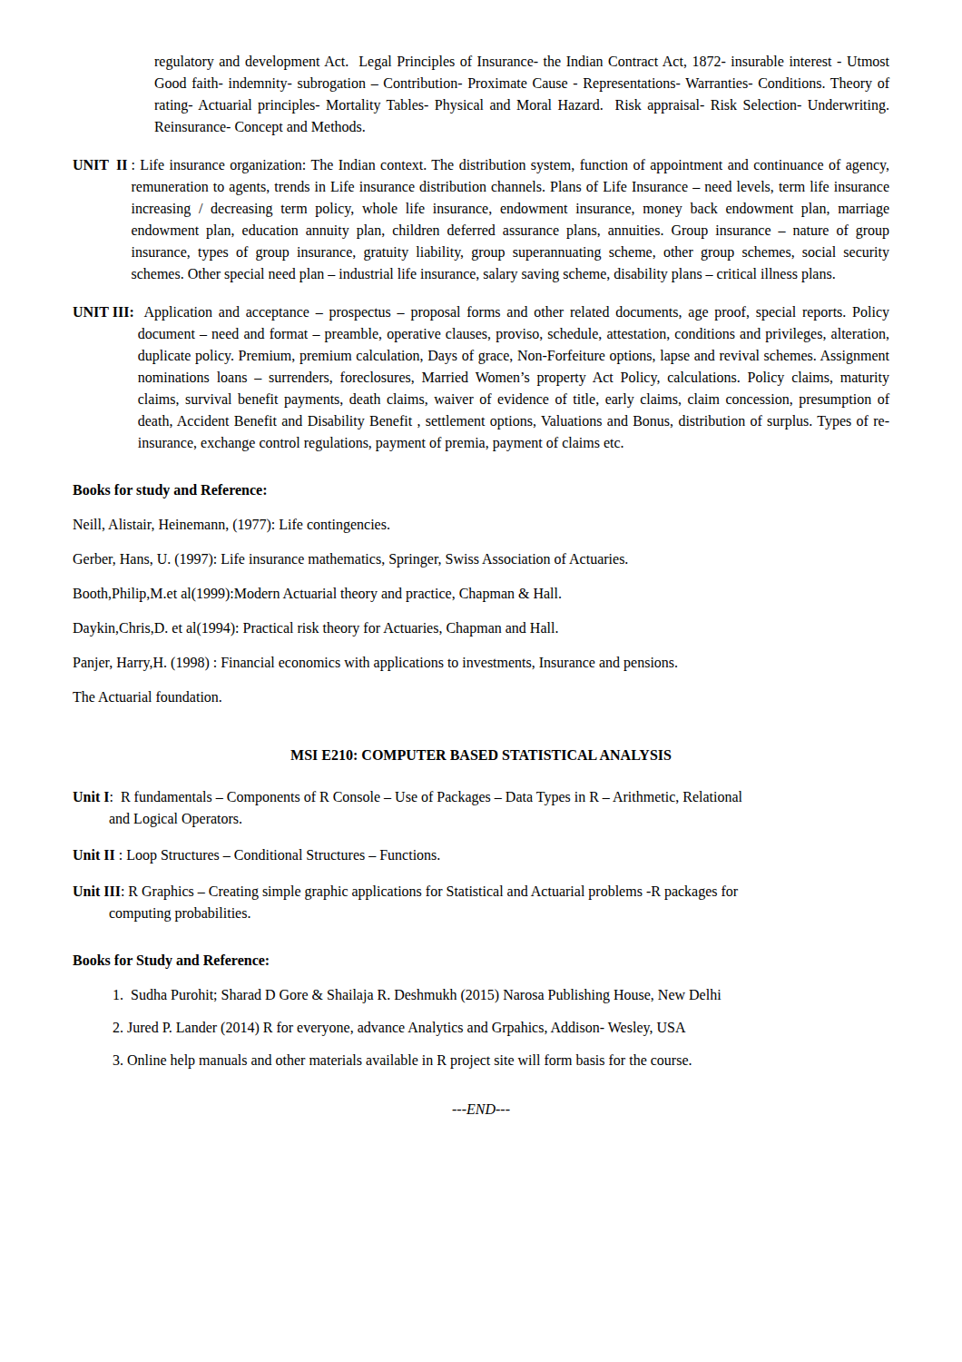regulatory and development Act. Legal Principles of Insurance- the Indian Contract Act, 1872- insurable interest - Utmost Good faith- indemnity- subrogation – Contribution- Proximate Cause - Representations- Warranties- Conditions. Theory of rating- Actuarial principles- Mortality Tables- Physical and Moral Hazard. Risk appraisal- Risk Selection- Underwriting. Reinsurance- Concept and Methods.
UNIT II: Life insurance organization: The Indian context. The distribution system, function of appointment and continuance of agency, remuneration to agents, trends in Life insurance distribution channels. Plans of Life Insurance – need levels, term life insurance increasing / decreasing term policy, whole life insurance, endowment insurance, money back endowment plan, marriage endowment plan, education annuity plan, children deferred assurance plans, annuities. Group insurance – nature of group insurance, types of group insurance, gratuity liability, group superannuating scheme, other group schemes, social security schemes. Other special need plan – industrial life insurance, salary saving scheme, disability plans – critical illness plans.
UNIT III: Application and acceptance – prospectus – proposal forms and other related documents, age proof, special reports. Policy document – need and format – preamble, operative clauses, proviso, schedule, attestation, conditions and privileges, alteration, duplicate policy. Premium, premium calculation, Days of grace, Non-Forfeiture options, lapse and revival schemes. Assignment nominations loans – surrenders, foreclosures, Married Women’s property Act Policy, calculations. Policy claims, maturity claims, survival benefit payments, death claims, waiver of evidence of title, early claims, claim concession, presumption of death, Accident Benefit and Disability Benefit , settlement options, Valuations and Bonus, distribution of surplus. Types of re-insurance, exchange control regulations, payment of premia, payment of claims etc.
Books for study and Reference:
Neill, Alistair, Heinemann, (1977): Life contingencies.
Gerber, Hans, U. (1997): Life insurance mathematics, Springer, Swiss Association of Actuaries.
Booth,Philip,M.et al(1999):Modern Actuarial theory and practice, Chapman & Hall.
Daykin,Chris,D. et al(1994): Practical risk theory for Actuaries, Chapman and Hall.
Panjer, Harry,H. (1998) : Financial economics with applications to investments, Insurance and pensions.
The Actuarial foundation.
MSI E210: COMPUTER BASED STATISTICAL ANALYSIS
Unit I: R fundamentals – Components of R Console – Use of Packages – Data Types in R – Arithmetic, Relational and Logical Operators.
Unit II : Loop Structures – Conditional Structures – Functions.
Unit III: R Graphics – Creating simple graphic applications for Statistical and Actuarial problems -R packages for computing probabilities.
Books for Study and Reference:
Sudha Purohit; Sharad D Gore & Shailaja R. Deshmukh (2015) Narosa Publishing House, New Delhi
Jured P. Lander (2014) R for everyone, advance Analytics and Grpahics, Addison- Wesley, USA
Online help manuals and other materials available in R project site will form basis for the course.
---END---